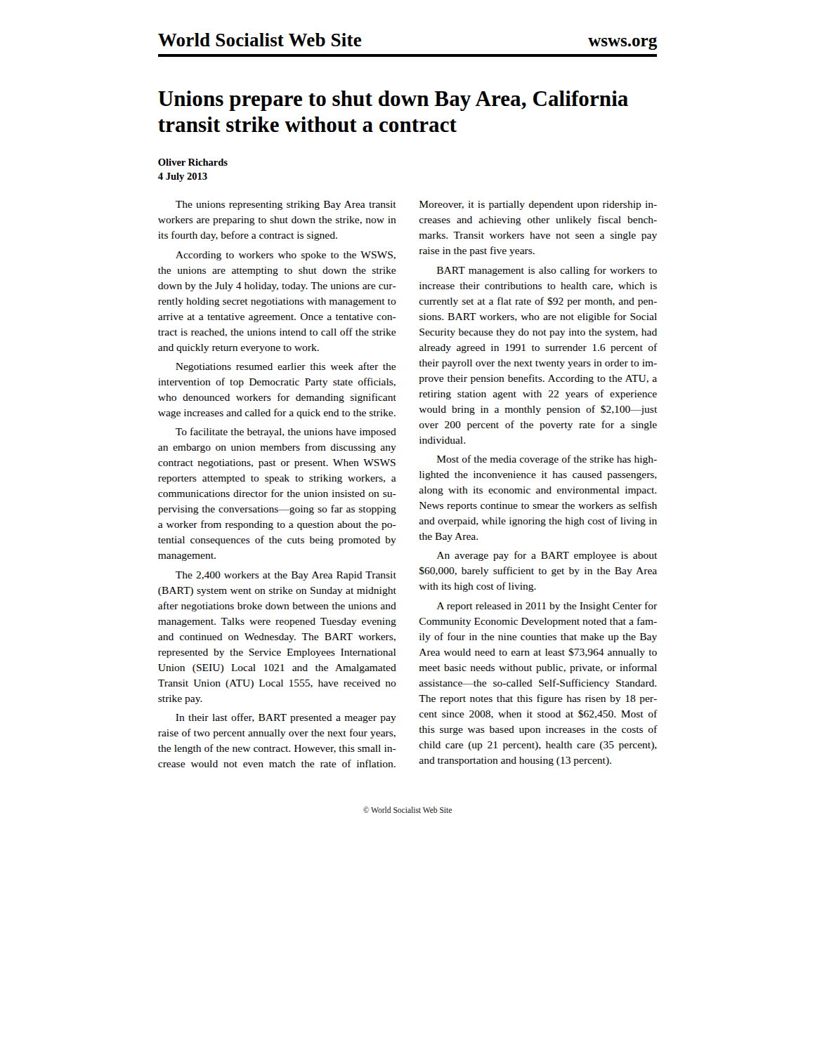World Socialist Web Site
wsws.org
Unions prepare to shut down Bay Area, California transit strike without a contract
Oliver Richards 4 July 2013
The unions representing striking Bay Area transit workers are preparing to shut down the strike, now in its fourth day, before a contract is signed.
According to workers who spoke to the WSWS, the unions are attempting to shut down the strike down by the July 4 holiday, today. The unions are currently holding secret negotiations with management to arrive at a tentative agreement. Once a tentative contract is reached, the unions intend to call off the strike and quickly return everyone to work.
Negotiations resumed earlier this week after the intervention of top Democratic Party state officials, who denounced workers for demanding significant wage increases and called for a quick end to the strike.
To facilitate the betrayal, the unions have imposed an embargo on union members from discussing any contract negotiations, past or present. When WSWS reporters attempted to speak to striking workers, a communications director for the union insisted on supervising the conversations—going so far as stopping a worker from responding to a question about the potential consequences of the cuts being promoted by management.
The 2,400 workers at the Bay Area Rapid Transit (BART) system went on strike on Sunday at midnight after negotiations broke down between the unions and management. Talks were reopened Tuesday evening and continued on Wednesday. The BART workers, represented by the Service Employees International Union (SEIU) Local 1021 and the Amalgamated Transit Union (ATU) Local 1555, have received no strike pay.
In their last offer, BART presented a meager pay raise of two percent annually over the next four years, the length of the new contract. However, this small increase would not even match the rate of inflation. Moreover, it is partially dependent upon ridership increases and achieving other unlikely fiscal benchmarks. Transit workers have not seen a single pay raise in the past five years.
BART management is also calling for workers to increase their contributions to health care, which is currently set at a flat rate of $92 per month, and pensions. BART workers, who are not eligible for Social Security because they do not pay into the system, had already agreed in 1991 to surrender 1.6 percent of their payroll over the next twenty years in order to improve their pension benefits. According to the ATU, a retiring station agent with 22 years of experience would bring in a monthly pension of $2,100—just over 200 percent of the poverty rate for a single individual.
Most of the media coverage of the strike has highlighted the inconvenience it has caused passengers, along with its economic and environmental impact. News reports continue to smear the workers as selfish and overpaid, while ignoring the high cost of living in the Bay Area.
An average pay for a BART employee is about $60,000, barely sufficient to get by in the Bay Area with its high cost of living.
A report released in 2011 by the Insight Center for Community Economic Development noted that a family of four in the nine counties that make up the Bay Area would need to earn at least $73,964 annually to meet basic needs without public, private, or informal assistance—the so-called Self-Sufficiency Standard. The report notes that this figure has risen by 18 percent since 2008, when it stood at $62,450. Most of this surge was based upon increases in the costs of child care (up 21 percent), health care (35 percent), and transportation and housing (13 percent).
© World Socialist Web Site